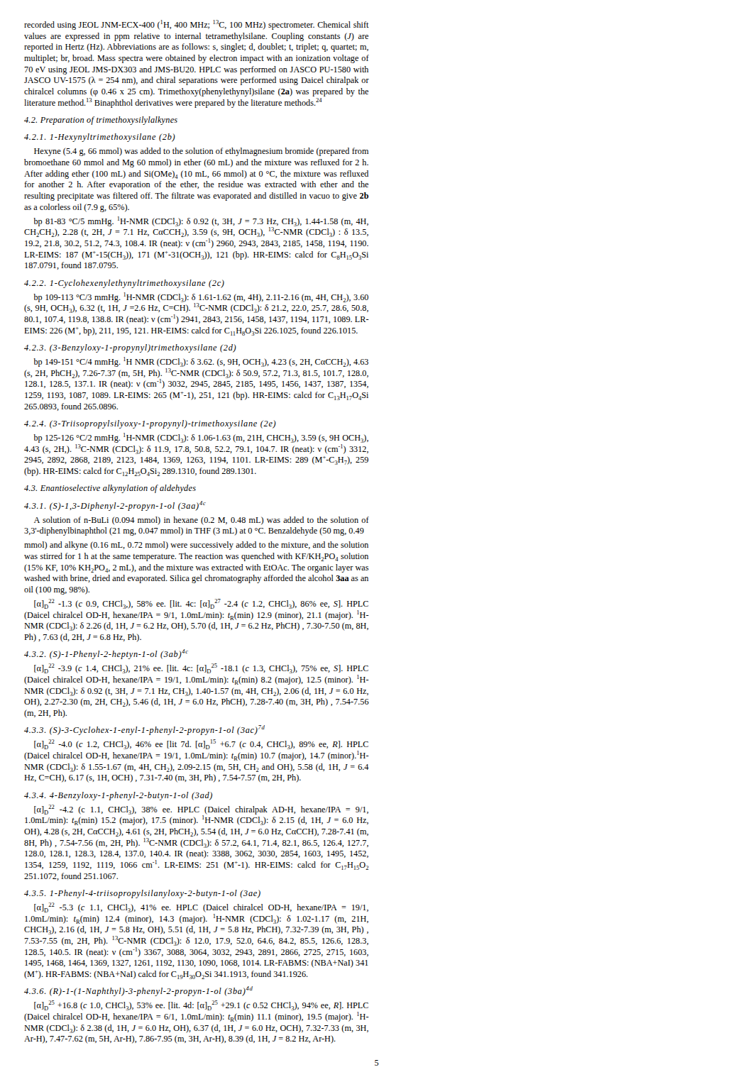recorded using JEOL JNM-ECX-400 (1H, 400 MHz; 13C, 100 MHz) spectrometer. Chemical shift values are expressed in ppm relative to internal tetramethylsilane. Coupling constants (J) are reported in Hertz (Hz). Abbreviations are as follows: s, singlet; d, doublet; t, triplet; q, quartet; m, multiplet; br, broad. Mass spectra were obtained by electron impact with an ionization voltage of 70 eV using JEOL JMS-DX303 and JMS-BU20. HPLC was performed on JASCO PU-1580 with JASCO UV-1575 (λ = 254 nm), and chiral separations were performed using Daicel chiralpak or chiralcel columns (φ 0.46 x 25 cm). Trimethoxy(phenylethynyl)silane (2a) was prepared by the literature method.13 Binaphthol derivatives were prepared by the literature methods.24
4.2. Preparation of trimethoxysilylalkynes
4.2.1. 1-Hexynyltrimethoxysilane (2b)
Hexyne (5.4 g, 66 mmol) was added to the solution of ethylmagnesium bromide (prepared from bromoethane 60 mmol and Mg 60 mmol) in ether (60 mL) and the mixture was refluxed for 2 h. After adding ether (100 mL) and Si(OMe)4 (10 mL, 66 mmol) at 0 °C, the mixture was refluxed for another 2 h. After evaporation of the ether, the residue was extracted with ether and the resulting precipitate was filtered off. The filtrate was evaporated and distilled in vacuo to give 2b as a colorless oil (7.9 g, 65%).
bp 81-83 °C/5 mmHg. 1H-NMR (CDCl3): δ 0.92 (t, 3H, J = 7.3 Hz, CH3), 1.44-1.58 (m, 4H, CH2CH2), 2.28 (t, 2H, J = 7.1 Hz, CαCCH2), 3.59 (s, 9H, OCH3), 13C-NMR (CDCl3) : δ 13.5, 19.2, 21.8, 30.2, 51.2, 74.3, 108.4. IR (neat): ν (cm-1) 2960, 2943, 2843, 2185, 1458, 1194, 1190. LR-EIMS: 187 (M+-15(CH3)), 171 (M+-31(OCH3)), 121 (bp). HR-EIMS: calcd for C8H15O3Si 187.0791, found 187.0795.
4.2.2. 1-Cyclohexenylethynyltrimethoxysilane (2c)
bp 109-113 °C/3 mmHg. 1H-NMR (CDCl3): δ 1.61-1.62 (m, 4H), 2.11-2.16 (m, 4H, CH2), 3.60 (s, 9H, OCH3), 6.32 (t, 1H, J =2.6 Hz, C=CH). 13C-NMR (CDCl3): δ 21.2, 22.0, 25.7, 28.6, 50.8, 80.1, 107.4, 119.8, 138.8. IR (neat): ν (cm-1) 2941, 2843, 2156, 1458, 1437, 1194, 1171, 1089. LR-EIMS: 226 (M+, bp), 211, 195, 121. HR-EIMS: calcd for C11H8O3Si 226.1025, found 226.1015.
4.2.3. (3-Benzyloxy-1-propynyl)trimethoxysilane (2d)
bp 149-151 °C/4 mmHg. 1H NMR (CDCl3): δ 3.62. (s, 9H, OCH3), 4.23 (s, 2H, CαCCH2), 4.63 (s, 2H, PhCH2), 7.26-7.37 (m, 5H, Ph). 13C-NMR (CDCl3): δ 50.9, 57.2, 71.3, 81.5, 101.7, 128.0, 128.1, 128.5, 137.1. IR (neat): ν (cm-1) 3032, 2945, 2845, 2185, 1495, 1456, 1437, 1387, 1354, 1259, 1193, 1087, 1089. LR-EIMS: 265 (M+-1), 251, 121 (bp). HR-EIMS: calcd for C13H17O4Si 265.0893, found 265.0896.
4.2.4. (3-Triisopropylsilyoxy-1-propynyl)-trimethoxysilane (2e)
bp 125-126 °C/2 mmHg. 1H-NMR (CDCl3): δ 1.06-1.63 (m, 21H, CHCH3), 3.59 (s, 9H OCH3), 4.43 (s, 2H,). 13C-NMR (CDCl3): δ 11.9, 17.8, 50.8, 52.2, 79.1, 104.7. IR (neat): ν (cm-1) 3312, 2945, 2892, 2868, 2189, 2123, 1484, 1369, 1263, 1194, 1101. LR-EIMS: 289 (M+-C3H7), 259 (bp). HR-EIMS: calcd for C12H25O4Si2 289.1310, found 289.1301.
4.3. Enantioselective alkynylation of aldehydes
4.3.1. (S)-1,3-Diphenyl-2-propyn-1-ol (3aa)4c
A solution of n-BuLi (0.094 mmol) in hexane (0.2 M, 0.48 mL) was added to the solution of 3,3'-diphenylbinaphthol (21 mg, 0.047 mmol) in THF (3 mL) at 0 °C. Benzaldehyde (50 mg, 0.49
mmol) and alkyne (0.16 mL, 0.72 mmol) were successively added to the mixture, and the solution was stirred for 1 h at the same temperature. The reaction was quenched with KF/KH2PO4 solution (15% KF, 10% KH2PO4, 2 mL), and the mixture was extracted with EtOAc. The organic layer was washed with brine, dried and evaporated. Silica gel chromatography afforded the alcohol 3aa as an oil (100 mg, 98%).
[α]D22 -1.3 (c 0.9, CHCl3,), 58% ee. [lit. 4c: [α]D27 -2.4 (c 1.2, CHCl3), 86% ee, S]. HPLC (Daicel chiralcel OD-H, hexane/IPA = 9/1, 1.0mL/min): tR(min) 12.9 (minor), 21.1 (major). 1H-NMR (CDCl3): δ 2.26 (d, 1H, J = 6.2 Hz, OH), 5.70 (d, 1H, J = 6.2 Hz, PhCH) , 7.30-7.50 (m, 8H, Ph) , 7.63 (d, 2H, J = 6.8 Hz, Ph).
4.3.2. (S)-1-Phenyl-2-heptyn-1-ol (3ab)4c
[α]D22 -3.9 (c 1.4, CHCl3), 21% ee. [lit. 4c: [α]D25 -18.1 (c 1.3, CHCl3), 75% ee, S]. HPLC (Daicel chiralcel OD-H, hexane/IPA = 19/1, 1.0mL/min): tR(min) 8.2 (major), 12.5 (minor). 1H-NMR (CDCl3): δ 0.92 (t, 3H, J = 7.1 Hz, CH3), 1.40-1.57 (m, 4H, CH2), 2.06 (d, 1H, J = 6.0 Hz, OH), 2.27-2.30 (m, 2H, CH2), 5.46 (d, 1H, J = 6.0 Hz, PhCH), 7.28-7.40 (m, 3H, Ph) , 7.54-7.56 (m, 2H, Ph).
4.3.3. (S)-3-Cyclohex-1-enyl-1-phenyl-2-propyn-1-ol (3ac)7d
[α]D22 -4.0 (c 1.2, CHCl3), 46% ee [lit 7d. [α]D15 +6.7 (c 0.4, CHCl3), 89% ee, R]. HPLC (Daicel chiralcel OD-H, hexane/IPA = 19/1, 1.0mL/min): tR(min) 10.7 (major), 14.7 (minor).1H-NMR (CDCl3): δ 1.55-1.67 (m, 4H, CH2), 2.09-2.15 (m, 5H, CH2 and OH), 5.58 (d, 1H, J = 6.4 Hz, C=CH), 6.17 (s, 1H, OCH) , 7.31-7.40 (m, 3H, Ph) , 7.54-7.57 (m, 2H, Ph).
4.3.4. 4-Benzyloxy-1-phenyl-2-butyn-1-ol (3ad)
[α]D22 -4.2 (c 1.1, CHCl3), 38% ee. HPLC (Daicel chiralpak AD-H, hexane/IPA = 9/1, 1.0mL/min): tR(min) 15.2 (major), 17.5 (minor). 1H-NMR (CDCl3): δ 2.15 (d, 1H, J = 6.0 Hz, OH), 4.28 (s, 2H, CαCCH2), 4.61 (s, 2H, PhCH2), 5.54 (d, 1H, J = 6.0 Hz, CαCCH), 7.28-7.41 (m, 8H, Ph) , 7.54-7.56 (m, 2H, Ph). 13C-NMR (CDCl3): δ 57.2, 64.1, 71.4, 82.1, 86.5, 126.4, 127.7, 128.0, 128.1, 128.3, 128.4, 137.0, 140.4. IR (neat): 3388, 3062, 3030, 2854, 1603, 1495, 1452, 1354, 1259, 1192, 1119, 1066 cm-1. LR-EIMS: 251 (M+-1). HR-EIMS: calcd for C17H15O2 251.1072, found 251.1067.
4.3.5. 1-Phenyl-4-triisopropylsilanyloxy-2-butyn-1-ol (3ae)
[α]D22 -5.3 (c 1.1, CHCl3), 41% ee. HPLC (Daicel chiralcel OD-H, hexane/IPA = 19/1, 1.0mL/min): tR(min) 12.4 (minor), 14.3 (major). 1H-NMR (CDCl3): δ 1.02-1.17 (m, 21H, CHCH3), 2.16 (d, 1H, J = 5.8 Hz, OH), 5.51 (d, 1H, J = 5.8 Hz, PhCH), 7.32-7.39 (m, 3H, Ph) , 7.53-7.55 (m, 2H, Ph). 13C-NMR (CDCl3): δ 12.0, 17.9, 52.0, 64.6, 84.2, 85.5, 126.6, 128.3, 128.5, 140.5. IR (neat): ν (cm-1) 3367, 3088, 3064, 3032, 2943, 2891, 2866, 2725, 2715, 1603, 1495, 1468, 1464, 1369, 1327, 1261, 1192, 1130, 1090, 1068, 1014. LR-FABMS: (NBA+NaI) 341 (M+). HR-FABMS: (NBA+NaI) calcd for C19H30O2Si 341.1913, found 341.1926.
4.3.6. (R)-1-(1-Naphthyl)-3-phenyl-2-propyn-1-ol (3ba)4d
[α]D25 +16.8 (c 1.0, CHCl3), 53% ee. [lit. 4d: [α]D25 +29.1 (c 0.52 CHCl3), 94% ee, R]. HPLC (Daicel chiralcel OD-H, hexane/IPA = 6/1, 1.0mL/min): tR(min) 11.1 (minor), 19.5 (major). 1H-NMR (CDCl3): δ 2.38 (d, 1H, J = 6.0 Hz, OH), 6.37 (d, 1H, J = 6.0 Hz, OCH), 7.32-7.33 (m, 3H, Ar-H), 7.47-7.62 (m, 5H, Ar-H), 7.86-7.95 (m, 3H, Ar-H), 8.39 (d, 1H, J = 8.2 Hz, Ar-H).
5